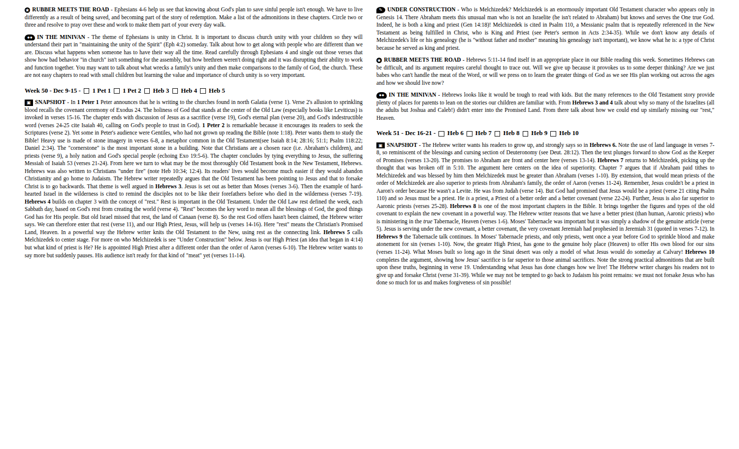★RUBBER MEETS THE ROAD - Ephesians 4-6 help us see that knowing about God's plan to save sinful people isn't enough. We have to live differently as a result of being saved, and becoming part of the story of redemption. Make a list of the admonitions in these chapters. Circle two or three and resolve to pray over these and work to make them part of your every day walk.
●●IN THE MINIVAN - The theme of Ephesians is unity in Christ. It is important to discuss church unity with your children so they will understand their part in "maintaining the unity of the Spirit" (Eph 4:2) someday. Talk about how to get along with people who are different than we are. Discuss what happens when someone has to have their way all the time. Read carefully through Ephesians 4 and single out those verses that show how bad behavior "in church" isn't something for the assembly, but how brethren weren't doing right and it was disrupting their ability to work and function together. You may want to talk about what wrecks a family's unity and then make comparisons to the family of God, the church. These are not easy chapters to read with small children but learning the value and importance of church unity is so very important.
Week 50 - Dec 9-15 - 1 Pet 1 1 Pet 2 Heb 3 Heb 4 Heb 5
▣SNAPSHOT - In 1 Peter 1 Peter announces that he is writing to the churches found in north Galatia (verse 1). Verse 2's allusion to sprinkling blood recalls the covenant ceremony of Exodus 24. The holiness of God that stands at the center of the Old Law (especially books like Leviticus) is invoked in verses 15-16. The chapter ends with discussion of Jesus as a sacrifice (verse 19), God's eternal plan (verse 20), and God's indestructible word (verses 24-25 cite Isaiah 40, calling on God's people to trust in God). 1 Peter 2 is remarkable because it encourages its readers to seek the Scriptures (verse 2). Yet some in Peter's audience were Gentiles, who had not grown up reading the Bible (note 1:18). Peter wants them to study the Bible! Heavy use is made of stone imagery in verses 6-8, a metaphor common in the Old Testament(see Isaiah 8:14; 28:16; 51:1; Psalm 118:22; Daniel 2:34). The "cornerstone" is the most important stone in a building. Note that Christians are a chosen race (i.e. Abraham's children), and priests (verse 9), a holy nation and God's special people (echoing Exo 19:5-6). The chapter concludes by tying everything to Jesus, the suffering Messiah of Isaiah 53 (verses 21-24). From here we turn to what may be the most thoroughly Old Testament book in the New Testament, Hebrews. Hebrews was also written to Christians "under fire" (note Heb 10:34; 12:4). Its readers' lives would become much easier if they would abandon Christianity and go home to Judaism. The Hebrew writer repeatedly argues that the Old Testament has been pointing to Jesus and that to forsake Christ is to go backwards. That theme is well argued in Hebrews 3. Jesus is set out as better than Moses (verses 3-6). Then the example of hard-hearted Israel in the wilderness is cited to remind the disciples not to be like their forefathers before who died in the wilderness (verses 7-19). Hebrews 4 builds on chapter 3 with the concept of "rest." Rest is important in the Old Testament. Under the Old Law rest defined the week, each Sabbath day, based on God's rest from creating the world (verse 4). "Rest" becomes the key word to mean all the blessings of God, the good things God has for His people. But old Israel missed that rest, the land of Canaan (verse 8). So the rest God offers hasn't been claimed, the Hebrew writer says. We can therefore enter that rest (verse 11), and our High Priest, Jesus, will help us (verses 14-16). Here "rest" means the Christian's Promised Land, Heaven. In a powerful way the Hebrew writer knits the Old Testament to the New, using rest as the connecting link. Hebrews 5 calls Melchizedek to center stage. For more on who Melchizedek is see "Under Construction" below. Jesus is our High Priest (an idea that began in 4:14) but what kind of priest is He? He is appointed High Priest after a different order than the order of Aaron (verses 6-10). The Hebrew writer wants to say more but suddenly pauses. His audience isn't ready for that kind of "meat" yet (verses 11-14).
✎UNDER CONSTRUCTION - Who is Melchizedek? Melchizedek is an enormously important Old Testament character who appears only in Genesis 14. There Abraham meets this unusual man who is not an Israelite (he isn't related to Abraham) but knows and serves the One true God. Indeed, he is both a king and priest (Gen 14:18)! Melchizedek is cited in Psalm 110, a Messianic psalm that is repeatedly referenced in the New Testament as being fulfilled in Christ, who is King and Priest (see Peter's sermon in Acts 2:34-35). While we don't know any details of Melchizedek's life or his genealogy (he is "without father and mother" meaning his genealogy isn't important), we know what he is: a type of Christ because he served as king and priest.
★RUBBER MEETS THE ROAD - Hebrews 5:11-14 find itself in an appropriate place in our Bible reading this week. Sometimes Hebrews can be difficult, and its argument requires careful thought to trace out. Will we give up because it provokes us to some deeper thinking? Are we just babes who can't handle the meat of the Word, or will we press on to learn the greater things of God as we see His plan working out across the ages and how we should live now?
●●IN THE MINIVAN - Hebrews looks like it would be tough to read with kids. But the many references to the Old Testament story provide plenty of places for parents to lean on the stories our children are familiar with. From Hebrews 3 and 4 talk about why so many of the Israelites (all the adults but Joshua and Caleb!) didn't enter into the Promised Land. From there talk about how we could end up similarly missing our "rest," Heaven.
Week 51 - Dec 16-21 - Heb 6 Heb 7 Heb 8 Heb 9 Heb 10
▣SNAPSHOT - The Hebrew writer wants his readers to grow up, and strongly says so in Hebrews 6. Note the use of land language in verses 7-8, so reminiscent of the blessings and cursing section of Deuteronomy (see Deut. 28:12). Then the text plunges forward to show God as the Keeper of Promises (verses 13-20). The promises to Abraham are front and center here (verses 13-14). Hebrews 7 returns to Melchizedek, picking up the thought that was broken off in 5:10. The argument here centers on the idea of superiority. Chapter 7 argues that if Abraham paid tithes to Melchizedek and was blessed by him then Melchizedek must be greater than Abraham (verses 1-10). By extension, that would mean priests of the order of Melchizedek are also superior to priests from Abraham's family, the order of Aaron (verses 11-24). Remember, Jesus couldn't be a priest in Aaron's order because He wasn't a Levite. He was from Judah (verse 14). But God had promised that Jesus would be a priest (verse 21 citing Psalm 110) and so Jesus must be a priest. He is a priest, a Priest of a better order and a better covenant (verse 22-24). Further, Jesus is also far superior to Aaronic priests (verses 25-28). Hebrews 8 is one of the most important chapters in the Bible. It brings together the figures and types of the old covenant to explain the new covenant in a powerful way. The Hebrew writer reasons that we have a better priest (than human, Aaronic priests) who is ministering in the true Tabernacle, Heaven (verses 1-6). Moses' Tabernacle was important but it was simply a shadow of the genuine article (verse 5). Jesus is serving under the new covenant, a better covenant, the very covenant Jeremiah had prophesied in Jeremiah 31 (quoted in verses 7-12). In Hebrews 9 the Tabernacle talk continues. In Moses' Tabernacle priests, and only priests, went once a year before God to sprinkle blood and make atonement for sin (verses 1-10). Now, the greater High Priest, has gone to the genuine holy place (Heaven) to offer His own blood for our sins (verses 11-24). What Moses built so long ago in the Sinai desert was only a model of what Jesus would do someday at Calvary! Hebrews 10 completes the argument, showing how Jesus' sacrifice is far superior to those animal sacrifices. Note the strong practical admonitions that are built upon these truths, beginning in verse 19. Understanding what Jesus has done changes how we live! The Hebrew writer charges his readers not to give up and forsake Christ (verse 31-39). While we may not be tempted to go back to Judaism his point remains: we must not forsake Jesus who has done so much for us and makes forgiveness of sin possible!